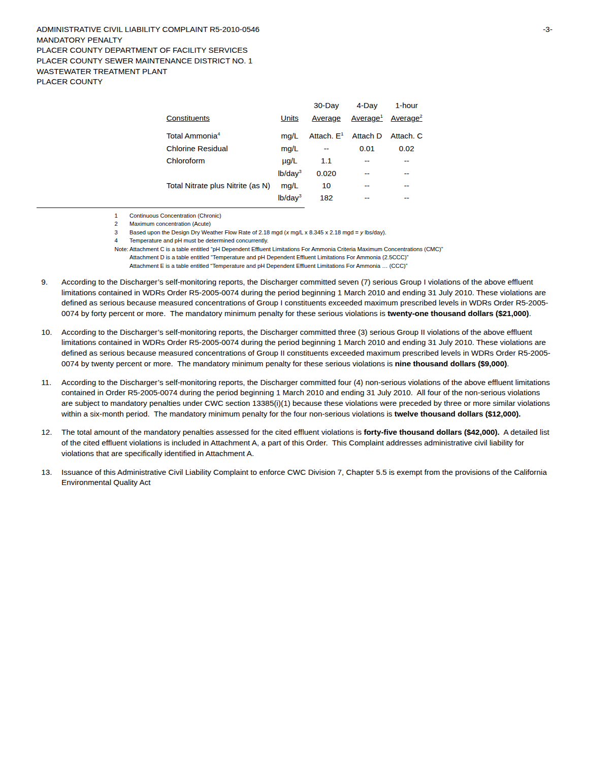-3-
ADMINISTRATIVE CIVIL LIABILITY COMPLAINT R5-2010-0546
MANDATORY PENALTY
PLACER COUNTY DEPARTMENT OF FACILITY SERVICES
PLACER COUNTY SEWER MAINTENANCE DISTRICT NO. 1
WASTEWATER TREATMENT PLANT
PLACER COUNTY
| | | 30-Day | 4-Day | 1-hour |
| Constituents | Units | Average | Average 1 | Average 2 |
| Total Ammonia 4 | mg/L | Attach. E 1 | Attach D | Attach. C |
| Chlorine Residual | mg/L | -- | 0.01 | 0.02 |
| Chloroform | µg/L | 1.1 | -- | -- |
| | lb/day 3 | 0.020 | -- | -- |
| Total Nitrate plus Nitrite (as N) | mg/L | 10 | -- | -- |
| | lb/day 3 | 182 | -- | -- |
| 1 | Continuous Concentration (Chronic) |
| 2 | Maximum concentration (Acute) |
| 3 | Based upon the Design Dry Weather Flow Rate of 2.18 mgd ( x mg/L x 8.345 x 2.18 mgd = y lbs/day). |
| 4 | Temperature and pH must be determined concurrently. |
| Note: | Attachment C is a table entitled “pH Dependent Effluent Limitations For Ammonia Criteria Maximum Concentrations (CMC)” |
| | Attachment D is a table entitled “Temperature and pH Dependent Effluent Limitations For Ammonia (2.5CCC)” |
| | Attachment E is a table entitled “Temperature and pH Dependent Effluent Limitations For Ammonia … (CCC)” |
9. According to the Discharger’s self-monitoring reports, the Discharger committed seven (7) serious Group I violations of the above effluent limitations contained in WDRs Order R5-2005-0074 during the period beginning 1 March 2010 and ending 31 July 2010. These violations are defined as serious because measured concentrations of Group I constituents exceeded maximum prescribed levels in WDRs Order R5-2005-0074 by forty percent or more. The mandatory minimum penalty for these serious violations is twenty-one thousand dollars ($21,000).
10. According to the Discharger’s self-monitoring reports, the Discharger committed three (3) serious Group II violations of the above effluent limitations contained in WDRs Order R5-2005-0074 during the period beginning 1 March 2010 and ending 31 July 2010. These violations are defined as serious because measured concentrations of Group II constituents exceeded maximum prescribed levels in WDRs Order R5-2005-0074 by twenty percent or more. The mandatory minimum penalty for these serious violations is nine thousand dollars ($9,000).
11. According to the Discharger’s self-monitoring reports, the Discharger committed four (4) non-serious violations of the above effluent limitations contained in Order R5-2005-0074 during the period beginning 1 March 2010 and ending 31 July 2010. All four of the non-serious violations are subject to mandatory penalties under CWC section 13385(i)(1) because these violations were preceded by three or more similar violations within a six-month period. The mandatory minimum penalty for the four non-serious violations is twelve thousand dollars ($12,000).
12. The total amount of the mandatory penalties assessed for the cited effluent violations is forty-five thousand dollars ($42,000). A detailed list of the cited effluent violations is included in Attachment A, a part of this Order. This Complaint addresses administrative civil liability for violations that are specifically identified in Attachment A.
13. Issuance of this Administrative Civil Liability Complaint to enforce CWC Division 7, Chapter 5.5 is exempt from the provisions of the California Environmental Quality Act